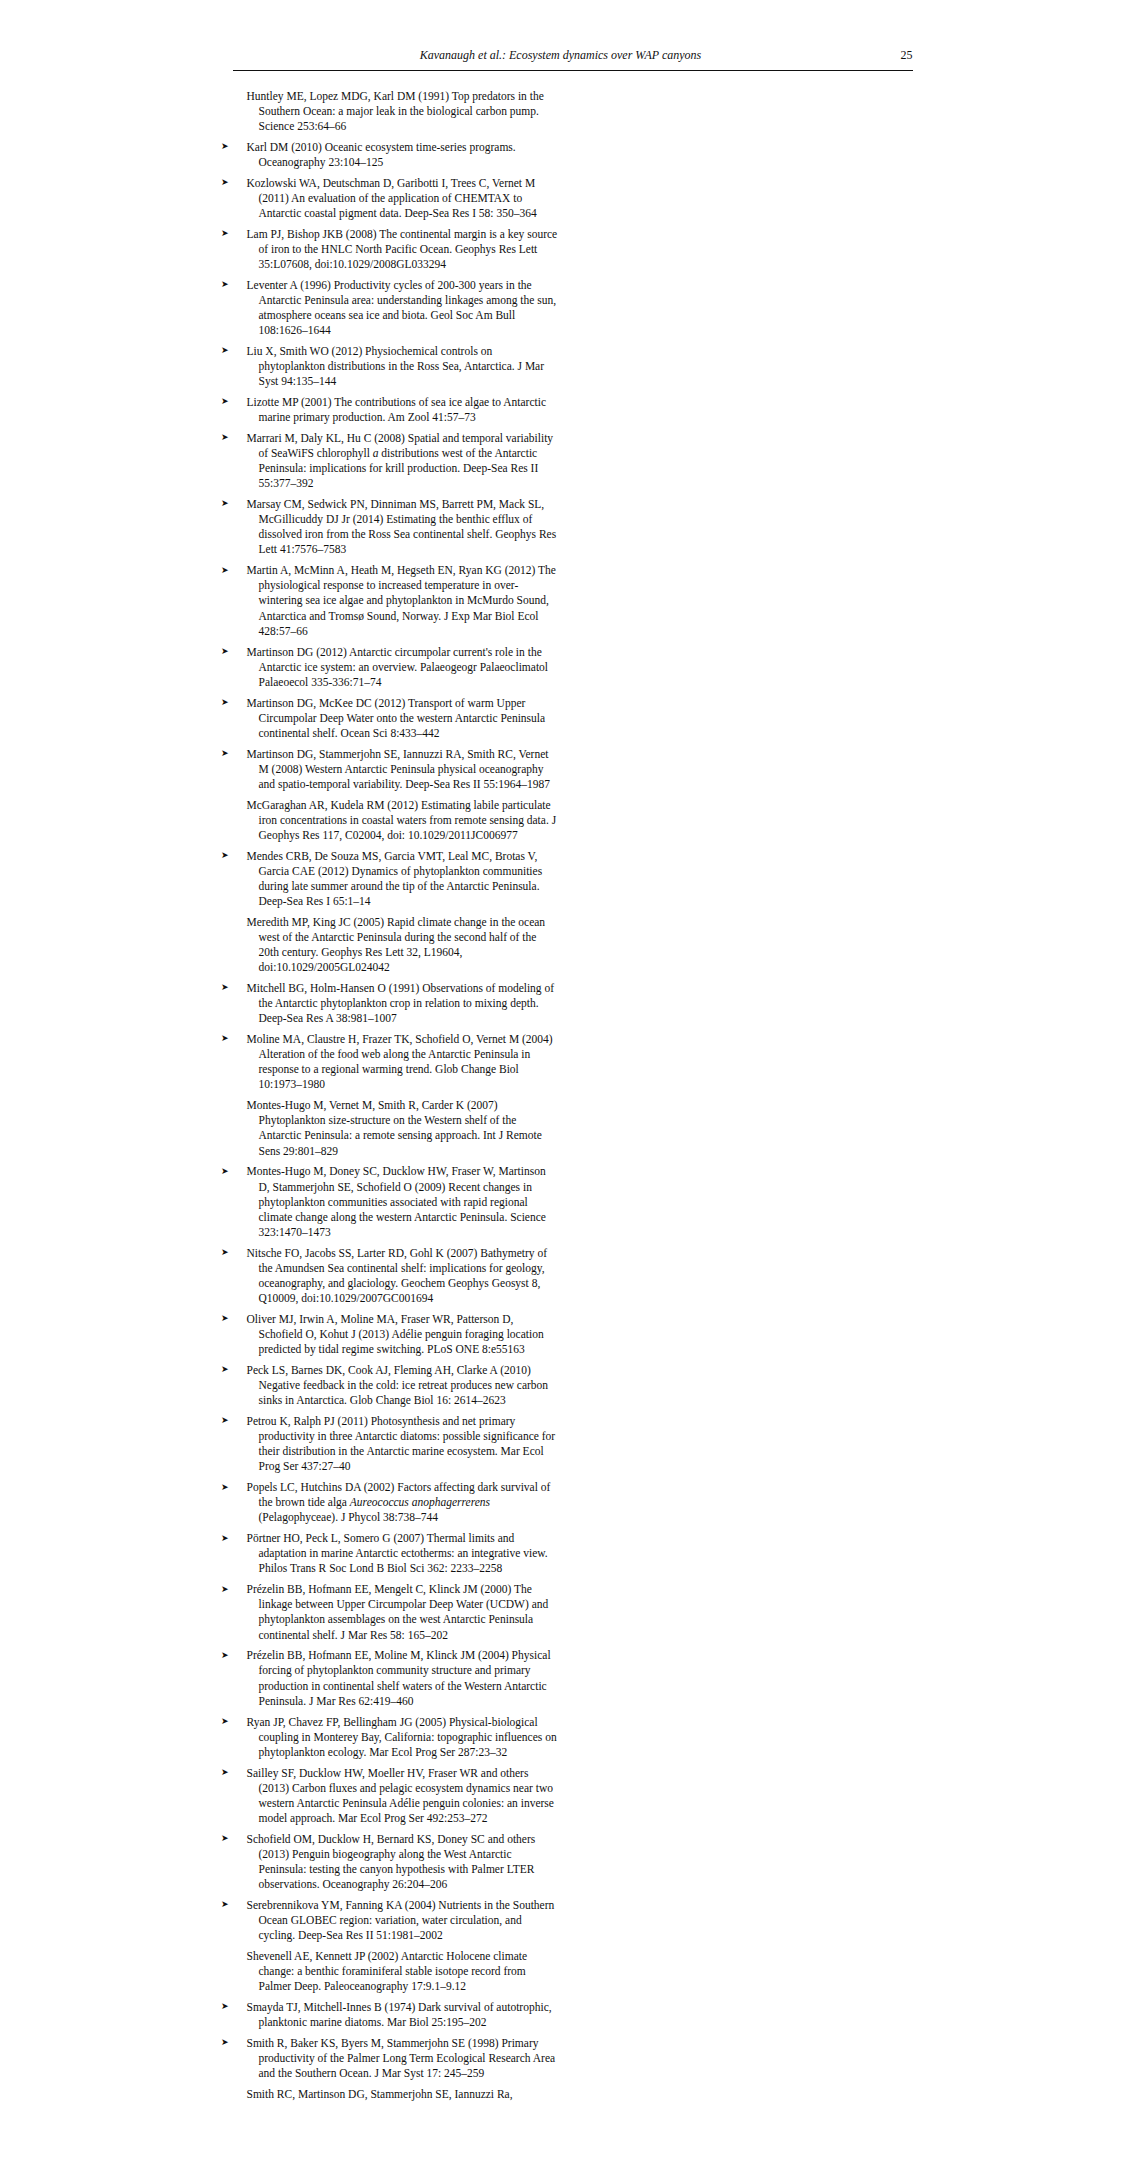Kavanaugh et al.: Ecosystem dynamics over WAP canyons
25
Huntley ME, Lopez MDG, Karl DM (1991) Top predators in the Southern Ocean: a major leak in the biological carbon pump. Science 253:64–66
Karl DM (2010) Oceanic ecosystem time-series programs. Oceanography 23:104–125
Kozlowski WA, Deutschman D, Garibotti I, Trees C, Vernet M (2011) An evaluation of the application of CHEMTAX to Antarctic coastal pigment data. Deep-Sea Res I 58: 350–364
Lam PJ, Bishop JKB (2008) The continental margin is a key source of iron to the HNLC North Pacific Ocean. Geophys Res Lett 35:L07608, doi:10.1029/2008GL033294
Leventer A (1996) Productivity cycles of 200-300 years in the Antarctic Peninsula area: understanding linkages among the sun, atmosphere oceans sea ice and biota. Geol Soc Am Bull 108:1626–1644
Liu X, Smith WO (2012) Physiochemical controls on phytoplankton distributions in the Ross Sea, Antarctica. J Mar Syst 94:135–144
Lizotte MP (2001) The contributions of sea ice algae to Antarctic marine primary production. Am Zool 41:57–73
Marrari M, Daly KL, Hu C (2008) Spatial and temporal variability of SeaWiFS chlorophyll a distributions west of the Antarctic Peninsula: implications for krill production. Deep-Sea Res II 55:377–392
Marsay CM, Sedwick PN, Dinniman MS, Barrett PM, Mack SL, McGillicuddy DJ Jr (2014) Estimating the benthic efflux of dissolved iron from the Ross Sea continental shelf. Geophys Res Lett 41:7576–7583
Martin A, McMinn A, Heath M, Hegseth EN, Ryan KG (2012) The physiological response to increased temperature in over-wintering sea ice algae and phytoplankton in McMurdo Sound, Antarctica and Tromsø Sound, Norway. J Exp Mar Biol Ecol 428:57–66
Martinson DG (2012) Antarctic circumpolar current's role in the Antarctic ice system: an overview. Palaeogeogr Palaeoclimatol Palaeoecol 335-336:71–74
Martinson DG, McKee DC (2012) Transport of warm Upper Circumpolar Deep Water onto the western Antarctic Peninsula continental shelf. Ocean Sci 8:433–442
Martinson DG, Stammerjohn SE, Iannuzzi RA, Smith RC, Vernet M (2008) Western Antarctic Peninsula physical oceanography and spatio-temporal variability. Deep-Sea Res II 55:1964–1987
McGaraghan AR, Kudela RM (2012) Estimating labile particulate iron concentrations in coastal waters from remote sensing data. J Geophys Res 117, C02004, doi: 10.1029/2011JC006977
Mendes CRB, De Souza MS, Garcia VMT, Leal MC, Brotas V, Garcia CAE (2012) Dynamics of phytoplankton communities during late summer around the tip of the Antarctic Peninsula. Deep-Sea Res I 65:1–14
Meredith MP, King JC (2005) Rapid climate change in the ocean west of the Antarctic Peninsula during the second half of the 20th century. Geophys Res Lett 32, L19604, doi:10.1029/2005GL024042
Mitchell BG, Holm-Hansen O (1991) Observations of modeling of the Antarctic phytoplankton crop in relation to mixing depth. Deep-Sea Res A 38:981–1007
Moline MA, Claustre H, Frazer TK, Schofield O, Vernet M (2004) Alteration of the food web along the Antarctic Peninsula in response to a regional warming trend. Glob Change Biol 10:1973–1980
Montes-Hugo M, Vernet M, Smith R, Carder K (2007) Phytoplankton size-structure on the Western shelf of the Antarctic Peninsula: a remote sensing approach. Int J Remote Sens 29:801–829
Montes-Hugo M, Doney SC, Ducklow HW, Fraser W, Martinson D, Stammerjohn SE, Schofield O (2009) Recent changes in phytoplankton communities associated with rapid regional climate change along the western Antarctic Peninsula. Science 323:1470–1473
Nitsche FO, Jacobs SS, Larter RD, Gohl K (2007) Bathymetry of the Amundsen Sea continental shelf: implications for geology, oceanography, and glaciology. Geochem Geophys Geosyst 8, Q10009, doi:10.1029/2007GC001694
Oliver MJ, Irwin A, Moline MA, Fraser WR, Patterson D, Schofield O, Kohut J (2013) Adélie penguin foraging location predicted by tidal regime switching. PLoS ONE 8:e55163
Peck LS, Barnes DK, Cook AJ, Fleming AH, Clarke A (2010) Negative feedback in the cold: ice retreat produces new carbon sinks in Antarctica. Glob Change Biol 16: 2614–2623
Petrou K, Ralph PJ (2011) Photosynthesis and net primary productivity in three Antarctic diatoms: possible significance for their distribution in the Antarctic marine ecosystem. Mar Ecol Prog Ser 437:27–40
Popels LC, Hutchins DA (2002) Factors affecting dark survival of the brown tide alga Aureococcus anophagerrerens (Pelagophyceae). J Phycol 38:738–744
Pörtner HO, Peck L, Somero G (2007) Thermal limits and adaptation in marine Antarctic ectotherms: an integrative view. Philos Trans R Soc Lond B Biol Sci 362: 2233–2258
Prézelin BB, Hofmann EE, Mengelt C, Klinck JM (2000) The linkage between Upper Circumpolar Deep Water (UCDW) and phytoplankton assemblages on the west Antarctic Peninsula continental shelf. J Mar Res 58: 165–202
Prézelin BB, Hofmann EE, Moline M, Klinck JM (2004) Physical forcing of phytoplankton community structure and primary production in continental shelf waters of the Western Antarctic Peninsula. J Mar Res 62:419–460
Ryan JP, Chavez FP, Bellingham JG (2005) Physical-biological coupling in Monterey Bay, California: topographic influences on phytoplankton ecology. Mar Ecol Prog Ser 287:23–32
Sailley SF, Ducklow HW, Moeller HV, Fraser WR and others (2013) Carbon fluxes and pelagic ecosystem dynamics near two western Antarctic Peninsula Adélie penguin colonies: an inverse model approach. Mar Ecol Prog Ser 492:253–272
Schofield OM, Ducklow H, Bernard KS, Doney SC and others (2013) Penguin biogeography along the West Antarctic Peninsula: testing the canyon hypothesis with Palmer LTER observations. Oceanography 26:204–206
Serebrennikova YM, Fanning KA (2004) Nutrients in the Southern Ocean GLOBEC region: variation, water circulation, and cycling. Deep-Sea Res II 51:1981–2002
Shevenell AE, Kennett JP (2002) Antarctic Holocene climate change: a benthic foraminiferal stable isotope record from Palmer Deep. Paleoceanography 17:9.1–9.12
Smayda TJ, Mitchell-Innes B (1974) Dark survival of autotrophic, planktonic marine diatoms. Mar Biol 25:195–202
Smith R, Baker KS, Byers M, Stammerjohn SE (1998) Primary productivity of the Palmer Long Term Ecological Research Area and the Southern Ocean. J Mar Syst 17: 245–259
Smith RC, Martinson DG, Stammerjohn SE, Iannuzzi Ra,